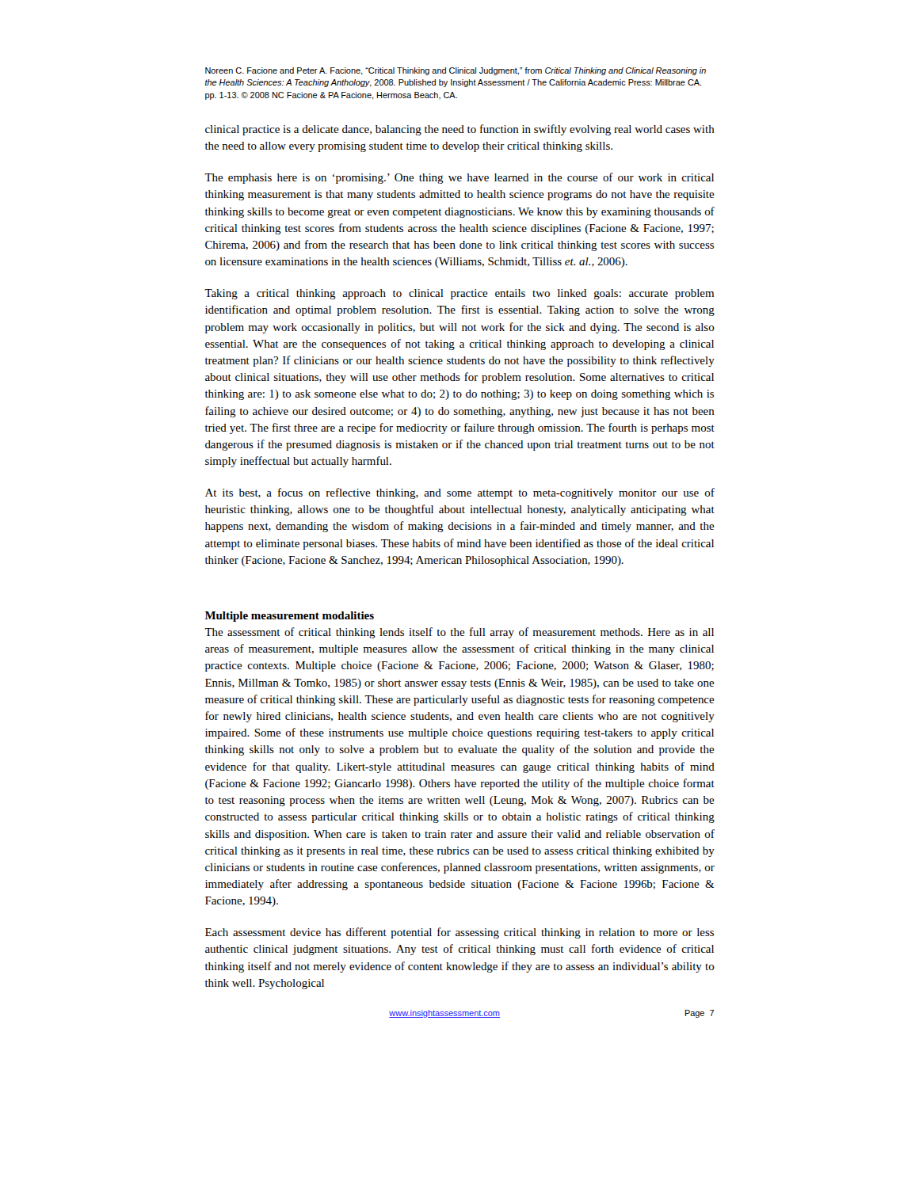Noreen C. Facione and Peter A. Facione, “Critical Thinking and Clinical Judgment,” from Critical Thinking and Clinical Reasoning in the Health Sciences: A Teaching Anthology, 2008. Published by Insight Assessment / The California Academic Press: Millbrae CA. pp. 1-13. © 2008 NC Facione & PA Facione, Hermosa Beach, CA.
clinical practice is a delicate dance, balancing the need to function in swiftly evolving real world cases with the need to allow every promising student time to develop their critical thinking skills.
The emphasis here is on ‘promising.’ One thing we have learned in the course of our work in critical thinking measurement is that many students admitted to health science programs do not have the requisite thinking skills to become great or even competent diagnosticians. We know this by examining thousands of critical thinking test scores from students across the health science disciplines (Facione & Facione, 1997; Chirema, 2006) and from the research that has been done to link critical thinking test scores with success on licensure examinations in the health sciences (Williams, Schmidt, Tilliss et. al., 2006).
Taking a critical thinking approach to clinical practice entails two linked goals: accurate problem identification and optimal problem resolution. The first is essential. Taking action to solve the wrong problem may work occasionally in politics, but will not work for the sick and dying. The second is also essential. What are the consequences of not taking a critical thinking approach to developing a clinical treatment plan? If clinicians or our health science students do not have the possibility to think reflectively about clinical situations, they will use other methods for problem resolution. Some alternatives to critical thinking are: 1) to ask someone else what to do; 2) to do nothing; 3) to keep on doing something which is failing to achieve our desired outcome; or 4) to do something, anything, new just because it has not been tried yet. The first three are a recipe for mediocrity or failure through omission. The fourth is perhaps most dangerous if the presumed diagnosis is mistaken or if the chanced upon trial treatment turns out to be not simply ineffectual but actually harmful.
At its best, a focus on reflective thinking, and some attempt to meta-cognitively monitor our use of heuristic thinking, allows one to be thoughtful about intellectual honesty, analytically anticipating what happens next, demanding the wisdom of making decisions in a fair-minded and timely manner, and the attempt to eliminate personal biases. These habits of mind have been identified as those of the ideal critical thinker (Facione, Facione & Sanchez, 1994; American Philosophical Association, 1990).
Multiple measurement modalities
The assessment of critical thinking lends itself to the full array of measurement methods. Here as in all areas of measurement, multiple measures allow the assessment of critical thinking in the many clinical practice contexts. Multiple choice (Facione & Facione, 2006; Facione, 2000; Watson & Glaser, 1980; Ennis, Millman & Tomko, 1985) or short answer essay tests (Ennis & Weir, 1985), can be used to take one measure of critical thinking skill. These are particularly useful as diagnostic tests for reasoning competence for newly hired clinicians, health science students, and even health care clients who are not cognitively impaired. Some of these instruments use multiple choice questions requiring test-takers to apply critical thinking skills not only to solve a problem but to evaluate the quality of the solution and provide the evidence for that quality. Likert-style attitudinal measures can gauge critical thinking habits of mind (Facione & Facione 1992; Giancarlo 1998). Others have reported the utility of the multiple choice format to test reasoning process when the items are written well (Leung, Mok & Wong, 2007). Rubrics can be constructed to assess particular critical thinking skills or to obtain a holistic ratings of critical thinking skills and disposition. When care is taken to train rater and assure their valid and reliable observation of critical thinking as it presents in real time, these rubrics can be used to assess critical thinking exhibited by clinicians or students in routine case conferences, planned classroom presentations, written assignments, or immediately after addressing a spontaneous bedside situation (Facione & Facione 1996b; Facione & Facione, 1994).
Each assessment device has different potential for assessing critical thinking in relation to more or less authentic clinical judgment situations. Any test of critical thinking must call forth evidence of critical thinking itself and not merely evidence of content knowledge if they are to assess an individual’s ability to think well. Psychological
www.insightassessment.com Page 7